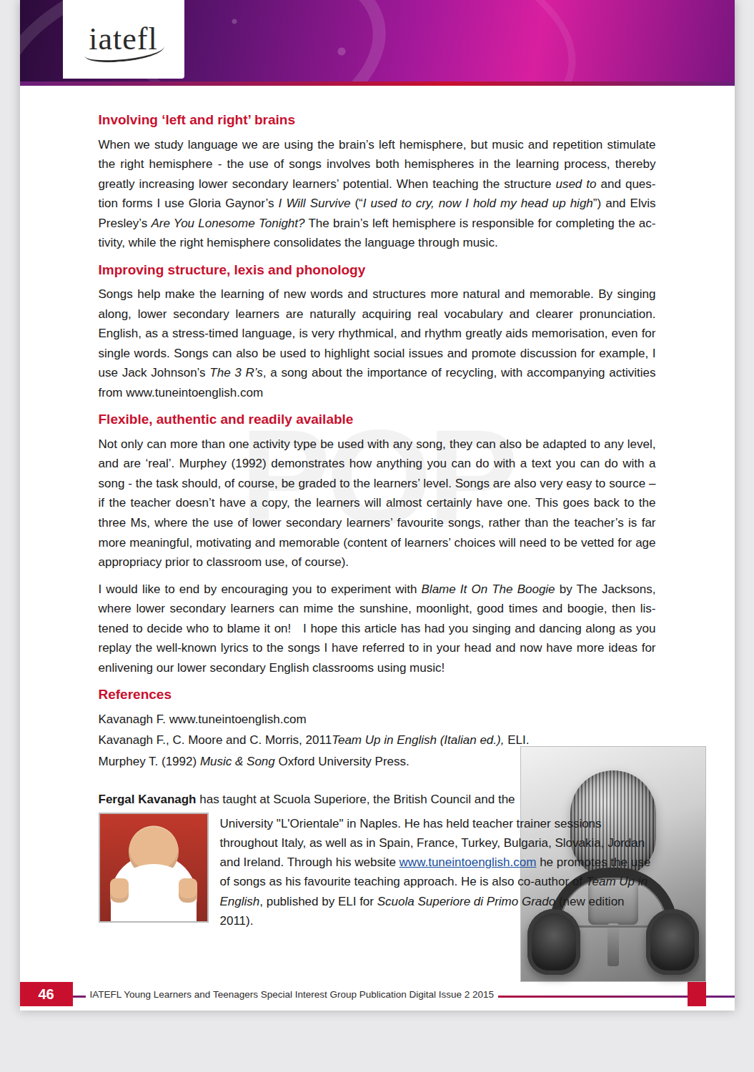iatefl
POP
Involving ‘left and right’ brains
When we study language we are using the brain’s left hemisphere, but music and repetition stimulate the right hemisphere - the use of songs involves both hemispheres in the learning process, thereby greatly increasing lower secondary learners’ potential. When teaching the structure used to and question forms I use Gloria Gaynor’s I Will Survive (“I used to cry, now I hold my head up high”) and Elvis Presley’s Are You Lonesome Tonight? The brain’s left hemisphere is responsible for completing the activity, while the right hemisphere consolidates the language through music.
Improving structure, lexis and phonology
Songs help make the learning of new words and structures more natural and memorable. By singing along, lower secondary learners are naturally acquiring real vocabulary and clearer pronunciation. English, as a stress-timed language, is very rhythmical, and rhythm greatly aids memorisation, even for single words. Songs can also be used to highlight social issues and promote discussion for example, I use Jack Johnson’s The 3 R’s, a song about the importance of recycling, with accompanying activities from www.tuneintoenglish.com
Flexible, authentic and readily available
Not only can more than one activity type be used with any song, they can also be adapted to any level, and are ‘real’. Murphey (1992) demonstrates how anything you can do with a text you can do with a song - the task should, of course, be graded to the learners’ level. Songs are also very easy to source – if the teacher doesn’t have a copy, the learners will almost certainly have one. This goes back to the three Ms, where the use of lower secondary learners’ favourite songs, rather than the teacher’s is far more meaningful, motivating and memorable (content of learners’ choices will need to be vetted for age appropriacy prior to classroom use, of course).
I would like to end by encouraging you to experiment with Blame It On The Boogie by The Jacksons, where lower secondary learners can mime the sunshine, moonlight, good times and boogie, then listened to decide who to blame it on! I hope this article has had you singing and dancing along as you replay the well-known lyrics to the songs I have referred to in your head and now have more ideas for enlivening our lower secondary English classrooms using music!
References
Kavanagh F. www.tuneintoenglish.com
Kavanagh F., C. Moore and C. Morris, 2011Team Up in English (Italian ed.), ELI.
Murphey T. (1992) Music & Song Oxford University Press.
Fergal Kavanagh has taught at Scuola Superiore, the British Council and the
University "L'Orientale" in Naples. He has held teacher trainer sessions throughout Italy, as well as in Spain, France, Turkey, Bulgaria, Slovakia, Jordan and Ireland. Through his website www.tuneintoenglish.com he promotes the use of songs as his favourite teaching approach. He is also co-author of Team Up in English, published by ELI for Scuola Superiore di Primo Grado (new edition 2011).
46
IATEFL Young Learners and Teenagers Special Interest Group Publication Digital Issue 2 2015